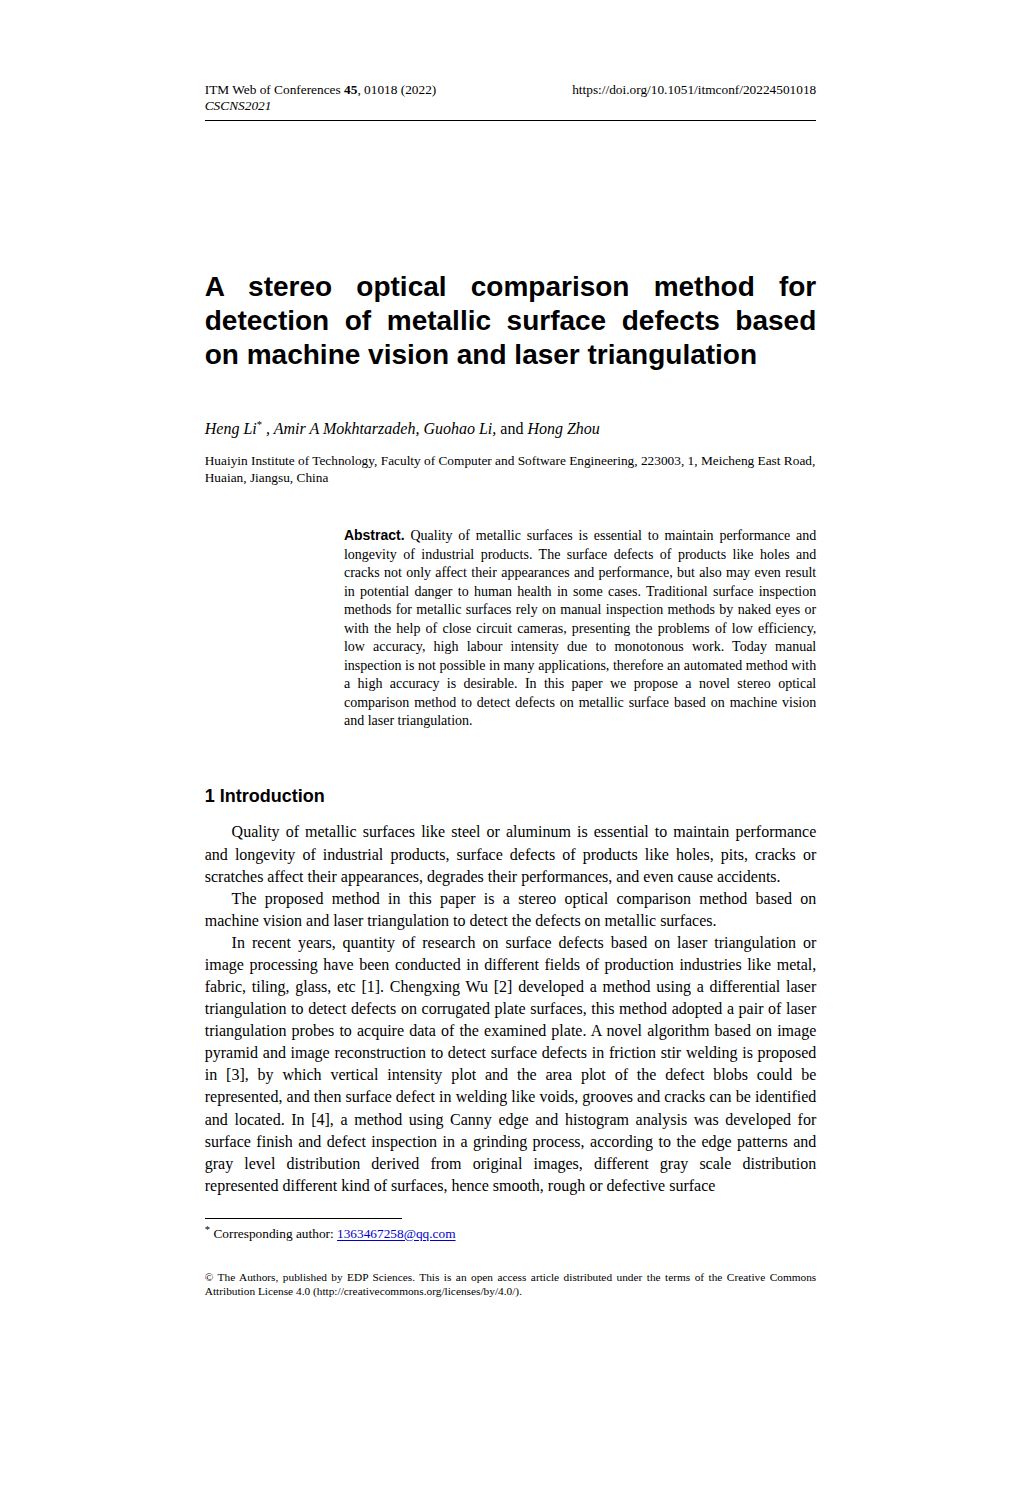ITM Web of Conferences 45, 01018 (2022)
CSCNS2021
https://doi.org/10.1051/itmconf/20224501018
A stereo optical comparison method for detection of metallic surface defects based on machine vision and laser triangulation
Heng Li* , Amir A Mokhtarzadeh, Guohao Li, and Hong Zhou
Huaiyin Institute of Technology, Faculty of Computer and Software Engineering, 223003, 1, Meicheng East Road, Huaian, Jiangsu, China
Abstract. Quality of metallic surfaces is essential to maintain performance and longevity of industrial products. The surface defects of products like holes and cracks not only affect their appearances and performance, but also may even result in potential danger to human health in some cases. Traditional surface inspection methods for metallic surfaces rely on manual inspection methods by naked eyes or with the help of close circuit cameras, presenting the problems of low efficiency, low accuracy, high labour intensity due to monotonous work. Today manual inspection is not possible in many applications, therefore an automated method with a high accuracy is desirable. In this paper we propose a novel stereo optical comparison method to detect defects on metallic surface based on machine vision and laser triangulation.
1 Introduction
Quality of metallic surfaces like steel or aluminum is essential to maintain performance and longevity of industrial products, surface defects of products like holes, pits, cracks or scratches affect their appearances, degrades their performances, and even cause accidents.
The proposed method in this paper is a stereo optical comparison method based on machine vision and laser triangulation to detect the defects on metallic surfaces.
In recent years, quantity of research on surface defects based on laser triangulation or image processing have been conducted in different fields of production industries like metal, fabric, tiling, glass, etc [1]. Chengxing Wu [2] developed a method using a differential laser triangulation to detect defects on corrugated plate surfaces, this method adopted a pair of laser triangulation probes to acquire data of the examined plate. A novel algorithm based on image pyramid and image reconstruction to detect surface defects in friction stir welding is proposed in [3], by which vertical intensity plot and the area plot of the defect blobs could be represented, and then surface defect in welding like voids, grooves and cracks can be identified and located. In [4], a method using Canny edge and histogram analysis was developed for surface finish and defect inspection in a grinding process, according to the edge patterns and gray level distribution derived from original images, different gray scale distribution represented different kind of surfaces, hence smooth, rough or defective surface
* Corresponding author: 1363467258@qq.com
© The Authors, published by EDP Sciences. This is an open access article distributed under the terms of the Creative Commons Attribution License 4.0 (http://creativecommons.org/licenses/by/4.0/).